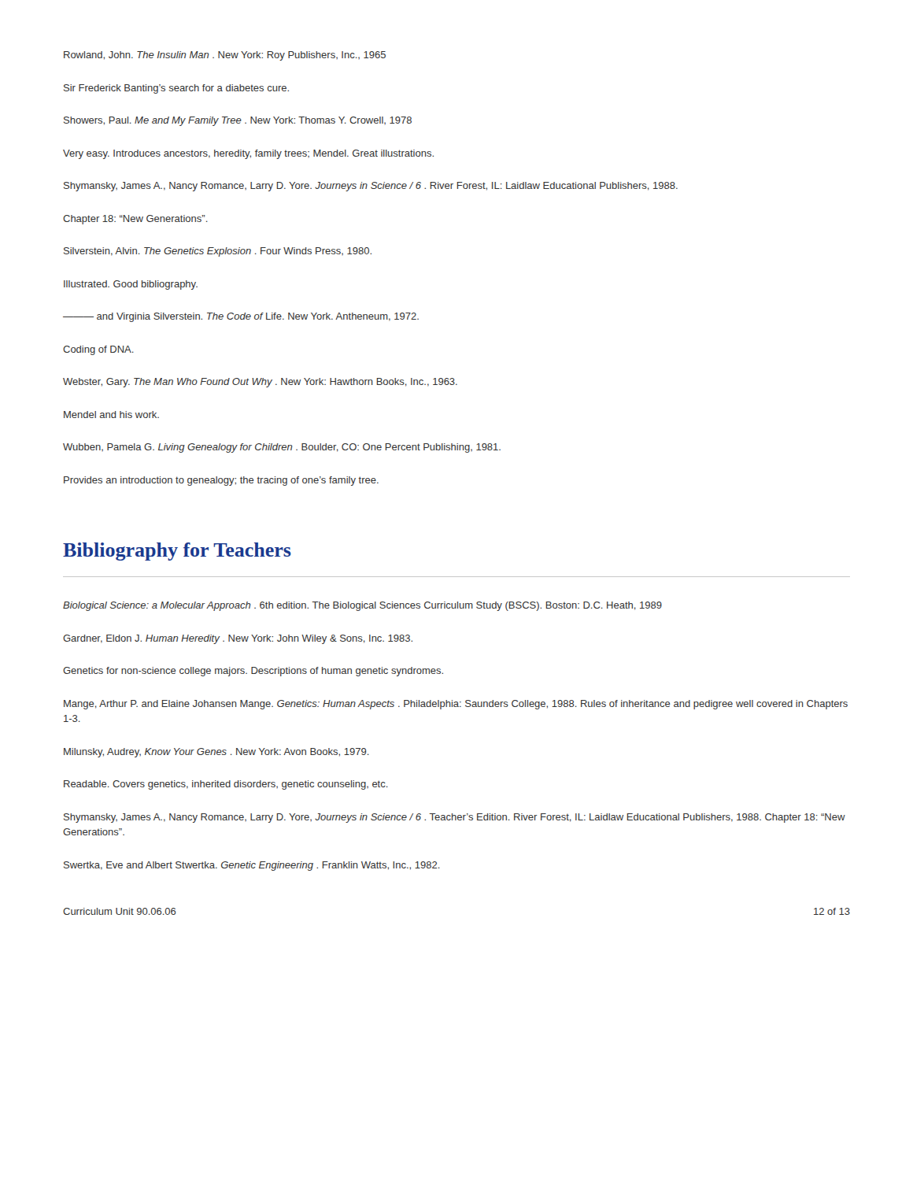Rowland, John. The Insulin Man . New York: Roy Publishers, Inc., 1965
Sir Frederick Banting’s search for a diabetes cure.
Showers, Paul. Me and My Family Tree . New York: Thomas Y. Crowell, 1978
Very easy. Introduces ancestors, heredity, family trees; Mendel. Great illustrations.
Shymansky, James A., Nancy Romance, Larry D. Yore. Journeys in Science / 6 . River Forest, IL: Laidlaw Educational Publishers, 1988.
Chapter 18: “New Generations”.
Silverstein, Alvin. The Genetics Explosion . Four Winds Press, 1980.
Illustrated. Good bibliography.
——— and Virginia Silverstein. The Code of Life. New York. Antheneum, 1972.
Coding of DNA.
Webster, Gary. The Man Who Found Out Why . New York: Hawthorn Books, Inc., 1963.
Mendel and his work.
Wubben, Pamela G. Living Genealogy for Children . Boulder, CO: One Percent Publishing, 1981.
Provides an introduction to genealogy; the tracing of one’s family tree.
Bibliography for Teachers
Biological Science: a Molecular Approach . 6th edition. The Biological Sciences Curriculum Study (BSCS). Boston: D.C. Heath, 1989
Gardner, Eldon J. Human Heredity . New York: John Wiley & Sons, Inc. 1983.
Genetics for non-science college majors. Descriptions of human genetic syndromes.
Mange, Arthur P. and Elaine Johansen Mange. Genetics: Human Aspects . Philadelphia: Saunders College, 1988. Rules of inheritance and pedigree well covered in Chapters 1-3.
Milunsky, Audrey, Know Your Genes . New York: Avon Books, 1979.
Readable. Covers genetics, inherited disorders, genetic counseling, etc.
Shymansky, James A., Nancy Romance, Larry D. Yore, Journeys in Science / 6 . Teacher’s Edition. River Forest, IL: Laidlaw Educational Publishers, 1988. Chapter 18: “New Generations”.
Swertka, Eve and Albert Stwertka. Genetic Engineering . Franklin Watts, Inc., 1982.
Curriculum Unit 90.06.06 12 of 13